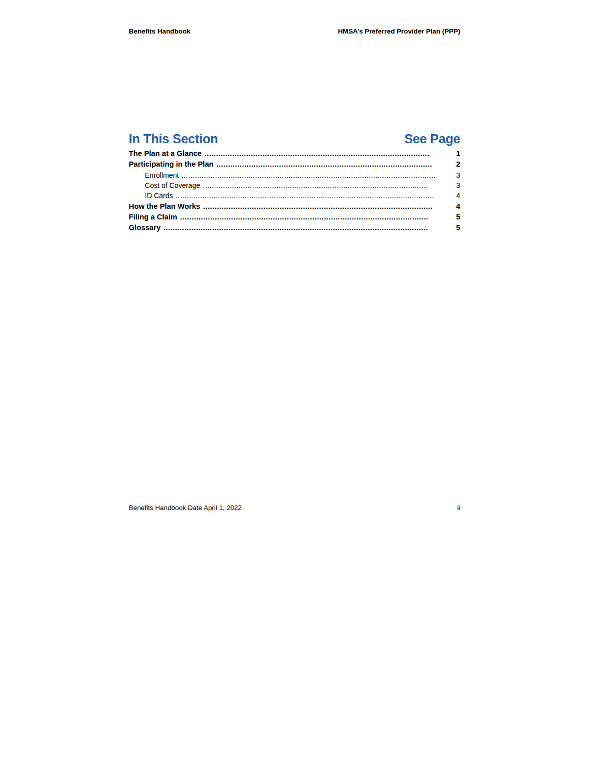Benefits Handbook
HMSA’s Preferred Provider Plan (PPP)
In This Section See Page
The Plan at a Glance ................................................................................................. 1
Participating in the Plan ............................................................................................. 2
Enrollment .................................................................................................................. 3
Cost of Coverage ..................................................................................................... 3
ID Cards .................................................................................................................... 4
How the Plan Works ................................................................................................... 4
Filing a Claim ........................................................................................................... 5
Glossary .................................................................................................................. 5
Benefits Handbook Date April 1, 2022
ii